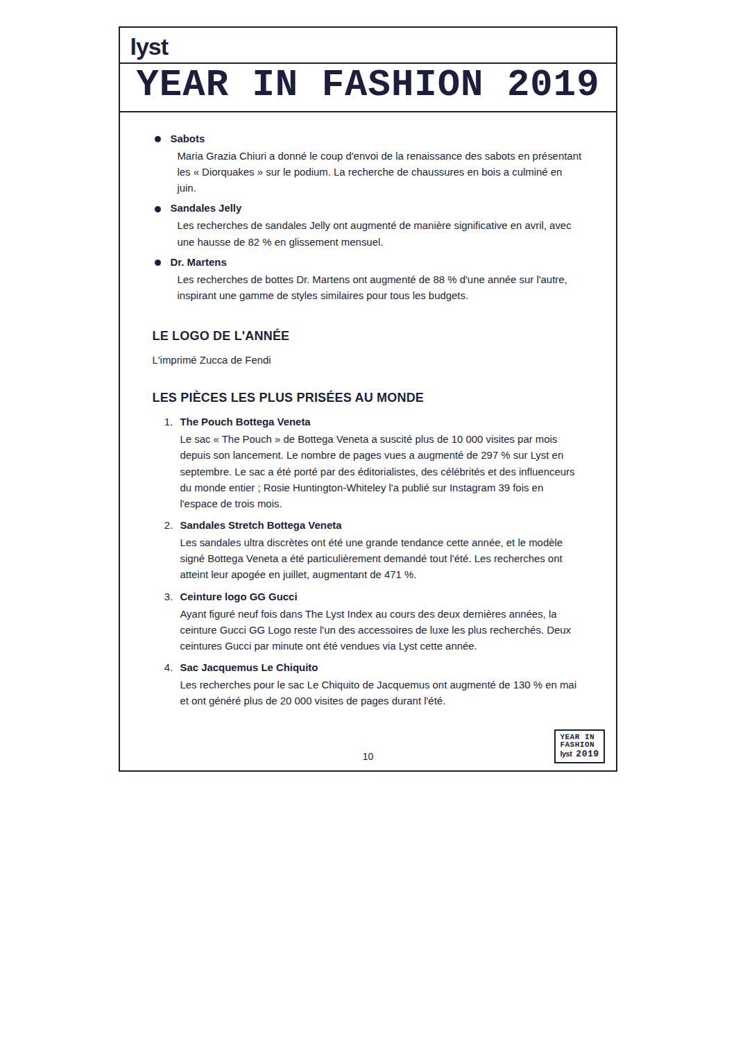lyst
YEAR IN FASHION 2019
Sabots Maria Grazia Chiuri a donné le coup d'envoi de la renaissance des sabots en présentant les « Diorquakes » sur le podium. La recherche de chaussures en bois a culminé en juin.
Sandales Jelly Les recherches de sandales Jelly ont augmenté de manière significative en avril, avec une hausse de 82 % en glissement mensuel.
Dr. Martens Les recherches de bottes Dr. Martens ont augmenté de 88 % d'une année sur l'autre, inspirant une gamme de styles similaires pour tous les budgets.
LE LOGO DE L'ANNÉE
L'imprimé Zucca de Fendi
LES PIÈCES LES PLUS PRISÉES AU MONDE
The Pouch Bottega Veneta Le sac « The Pouch » de Bottega Veneta a suscité plus de 10 000 visites par mois depuis son lancement. Le nombre de pages vues a augmenté de 297 % sur Lyst en septembre. Le sac a été porté par des éditorialistes, des célébrités et des influenceurs du monde entier ; Rosie Huntington-Whiteley l'a publié sur Instagram 39 fois en l'espace de trois mois.
Sandales Stretch Bottega Veneta Les sandales ultra discrètes ont été une grande tendance cette année, et le modèle signé Bottega Veneta a été particulièrement demandé tout l'été. Les recherches ont atteint leur apogée en juillet, augmentant de 471 %.
Ceinture logo GG Gucci Ayant figuré neuf fois dans The Lyst Index au cours des deux dernières années, la ceinture Gucci GG Logo reste l'un des accessoires de luxe les plus recherchés. Deux ceintures Gucci par minute ont été vendues via Lyst cette année.
Sac Jacquemus Le Chiquito Les recherches pour le sac Le Chiquito de Jacquemus ont augmenté de 130 % en mai et ont généré plus de 20 000 visites de pages durant l'été.
10
YEAR IN FASHION lyst 2019